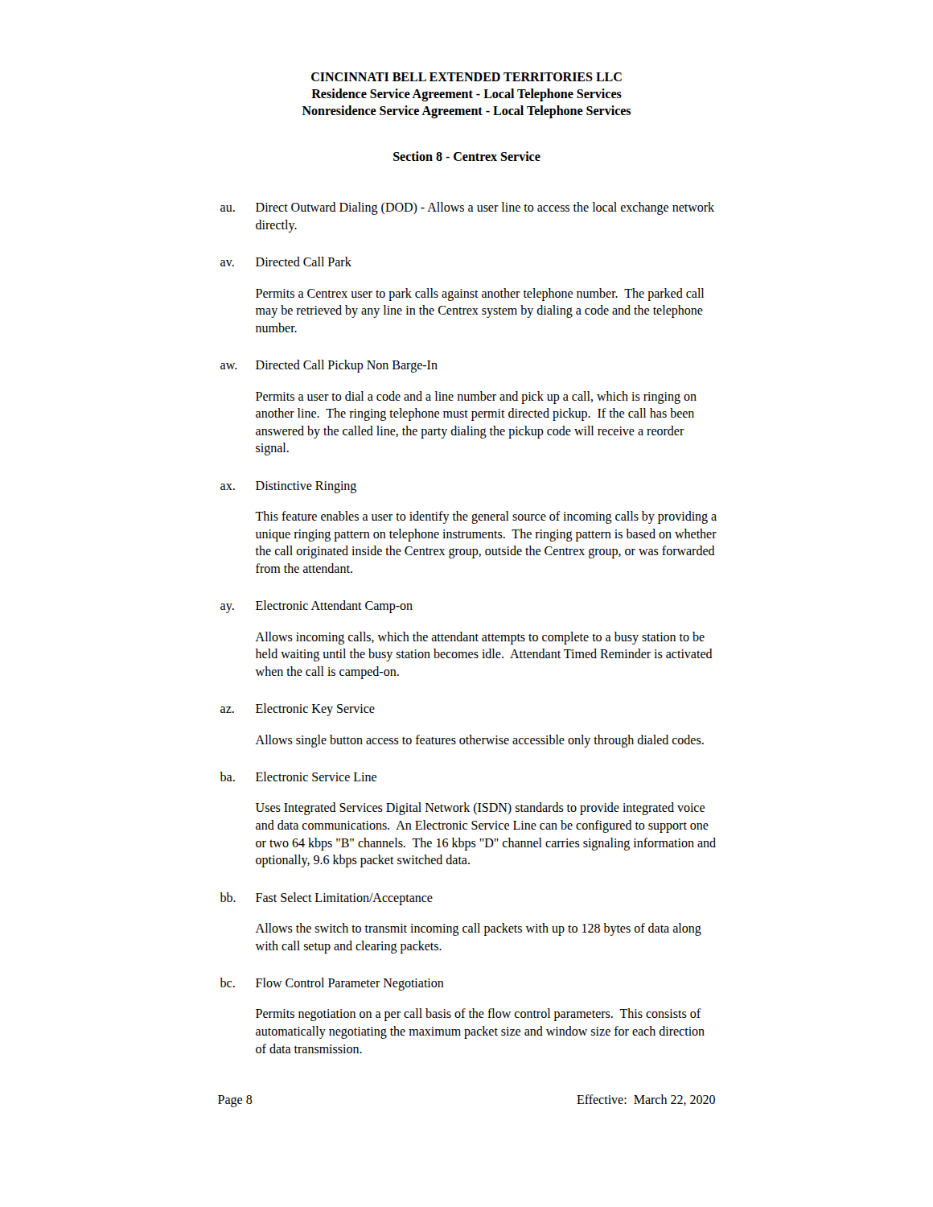CINCINNATI BELL EXTENDED TERRITORIES LLC
Residence Service Agreement - Local Telephone Services
Nonresidence Service Agreement - Local Telephone Services
Section 8 - Centrex Service
au.
Direct Outward Dialing (DOD) - Allows a user line to access the local exchange network directly.
av.
Directed Call Park
Permits a Centrex user to park calls against another telephone number. The parked call may be retrieved by any line in the Centrex system by dialing a code and the telephone number.
aw.
Directed Call Pickup Non Barge-In
Permits a user to dial a code and a line number and pick up a call, which is ringing on another line. The ringing telephone must permit directed pickup. If the call has been answered by the called line, the party dialing the pickup code will receive a reorder signal.
ax.
Distinctive Ringing
This feature enables a user to identify the general source of incoming calls by providing a unique ringing pattern on telephone instruments. The ringing pattern is based on whether the call originated inside the Centrex group, outside the Centrex group, or was forwarded from the attendant.
ay.
Electronic Attendant Camp-on
Allows incoming calls, which the attendant attempts to complete to a busy station to be held waiting until the busy station becomes idle. Attendant Timed Reminder is activated when the call is camped-on.
az.
Electronic Key Service
Allows single button access to features otherwise accessible only through dialed codes.
ba.
Electronic Service Line
Uses Integrated Services Digital Network (ISDN) standards to provide integrated voice and data communications. An Electronic Service Line can be configured to support one or two 64 kbps "B" channels. The 16 kbps "D" channel carries signaling information and optionally, 9.6 kbps packet switched data.
bb.
Fast Select Limitation/Acceptance
Allows the switch to transmit incoming call packets with up to 128 bytes of data along with call setup and clearing packets.
bc.
Flow Control Parameter Negotiation
Permits negotiation on a per call basis of the flow control parameters. This consists of automatically negotiating the maximum packet size and window size for each direction of data transmission.
Page 8 Effective: March 22, 2020